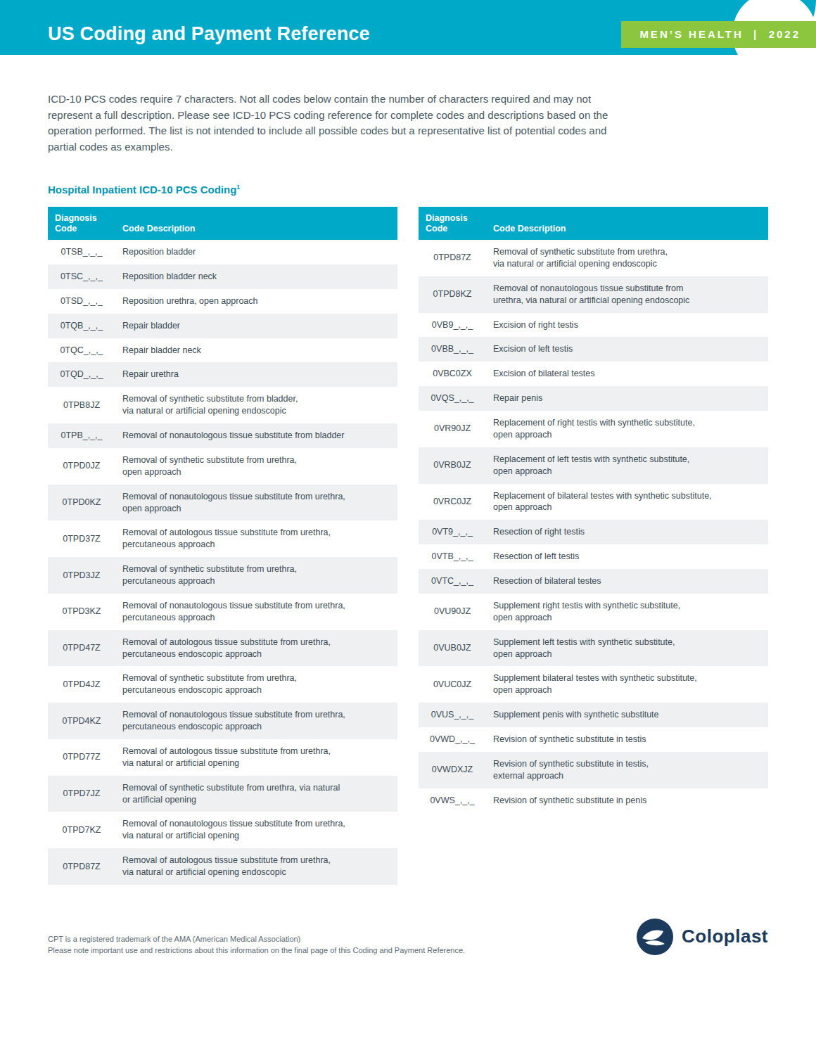US Coding and Payment Reference
MEN’S HEALTH | 2022
ICD-10 PCS codes require 7 characters. Not all codes below contain the number of characters required and may not represent a full description. Please see ICD-10 PCS coding reference for complete codes and descriptions based on the operation performed. The list is not intended to include all possible codes but a representative list of potential codes and partial codes as examples.
Hospital Inpatient ICD-10 PCS Coding1
| Diagnosis Code | Code Description |
| --- | --- |
| 0TSB_,_,_ | Reposition bladder |
| 0TSC_,_,_ | Reposition bladder neck |
| 0TSD_,_,_ | Reposition urethra, open approach |
| 0TQB_,_,_ | Repair bladder |
| 0TQC_,_,_ | Repair bladder neck |
| 0TQD_,_,_ | Repair urethra |
| 0TPB8JZ | Removal of synthetic substitute from bladder, via natural or artificial opening endoscopic |
| 0TPB_,_,_ | Removal of nonautologous tissue substitute from bladder |
| 0TPD0JZ | Removal of synthetic substitute from urethra, open approach |
| 0TPD0KZ | Removal of nonautologous tissue substitute from urethra, open approach |
| 0TPD37Z | Removal of autologous tissue substitute from urethra, percutaneous approach |
| 0TPD3JZ | Removal of synthetic substitute from urethra, percutaneous approach |
| 0TPD3KZ | Removal of nonautologous tissue substitute from urethra, percutaneous approach |
| 0TPD47Z | Removal of autologous tissue substitute from urethra, percutaneous endoscopic approach |
| 0TPD4JZ | Removal of synthetic substitute from urethra, percutaneous endoscopic approach |
| 0TPD4KZ | Removal of nonautologous tissue substitute from urethra, percutaneous endoscopic approach |
| 0TPD77Z | Removal of autologous tissue substitute from urethra, via natural or artificial opening |
| 0TPD7JZ | Removal of synthetic substitute from urethra, via natural or artificial opening |
| 0TPD7KZ | Removal of nonautologous tissue substitute from urethra, via natural or artificial opening |
| 0TPD87Z | Removal of autologous tissue substitute from urethra, via natural or artificial opening endoscopic |
| Diagnosis Code | Code Description |
| --- | --- |
| 0TPD87Z | Removal of synthetic substitute from urethra, via natural or artificial opening endoscopic |
| 0TPD8KZ | Removal of nonautologous tissue substitute from urethra, via natural or artificial opening endoscopic |
| 0VB9_,_,_ | Excision of right testis |
| 0VBB_,_,_ | Excision of left testis |
| 0VBC0ZX | Excision of bilateral testes |
| 0VQS_,_,_ | Repair penis |
| 0VR90JZ | Replacement of right testis with synthetic substitute, open approach |
| 0VRB0JZ | Replacement of left testis with synthetic substitute, open approach |
| 0VRC0JZ | Replacement of bilateral testes with synthetic substitute, open approach |
| 0VT9_,_,_ | Resection of right testis |
| 0VTB_,_,_ | Resection of left testis |
| 0VTC_,_,_ | Resection of bilateral testes |
| 0VU90JZ | Supplement right testis with synthetic substitute, open approach |
| 0VUB0JZ | Supplement left testis with synthetic substitute, open approach |
| 0VUC0JZ | Supplement bilateral testes with synthetic substitute, open approach |
| 0VUS_,_,_ | Supplement penis with synthetic substitute |
| 0VWD_,_,_ | Revision of synthetic substitute in testis |
| 0VWDXJZ | Revision of synthetic substitute in testis, external approach |
| 0VWS_,_,_ | Revision of synthetic substitute in penis |
CPT is a registered trademark of the AMA (American Medical Association)
Please note important use and restrictions about this information on the final page of this Coding and Payment Reference.
Coloplast